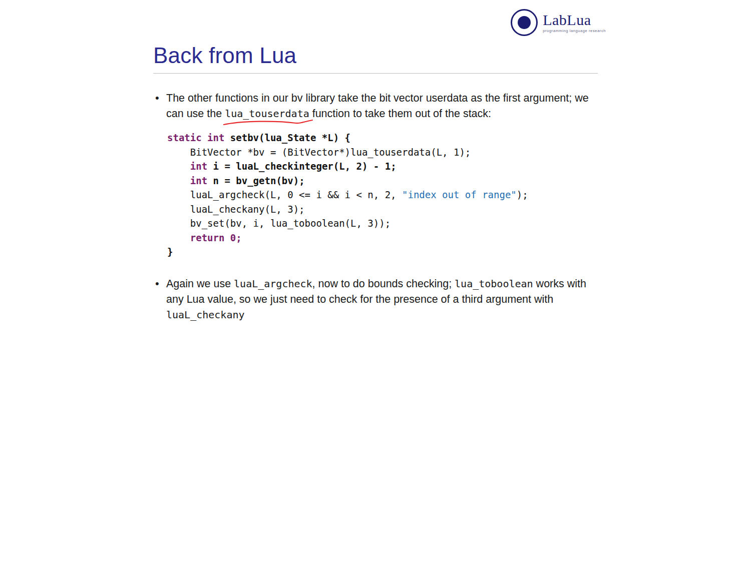LabLua programming language research
Back from Lua
The other functions in our bv library take the bit vector userdata as the first argument; we can use the lua_touserdata function to take them out of the stack:
static int setbv(lua_State *L) {
    BitVector *bv = (BitVector*)lua_touserdata(L, 1);
    int i = luaL_checkinteger(L, 2) - 1;
    int n = bv_getn(bv);
    luaL_argcheck(L, 0 <= i && i < n, 2, "index out of range");
    luaL_checkany(L, 3);
    bv_set(bv, i, lua_toboolean(L, 3));
    return 0;
}
Again we use luaL_argcheck, now to do bounds checking; lua_toboolean works with any Lua value, so we just need to check for the presence of a third argument with luaL_checkany